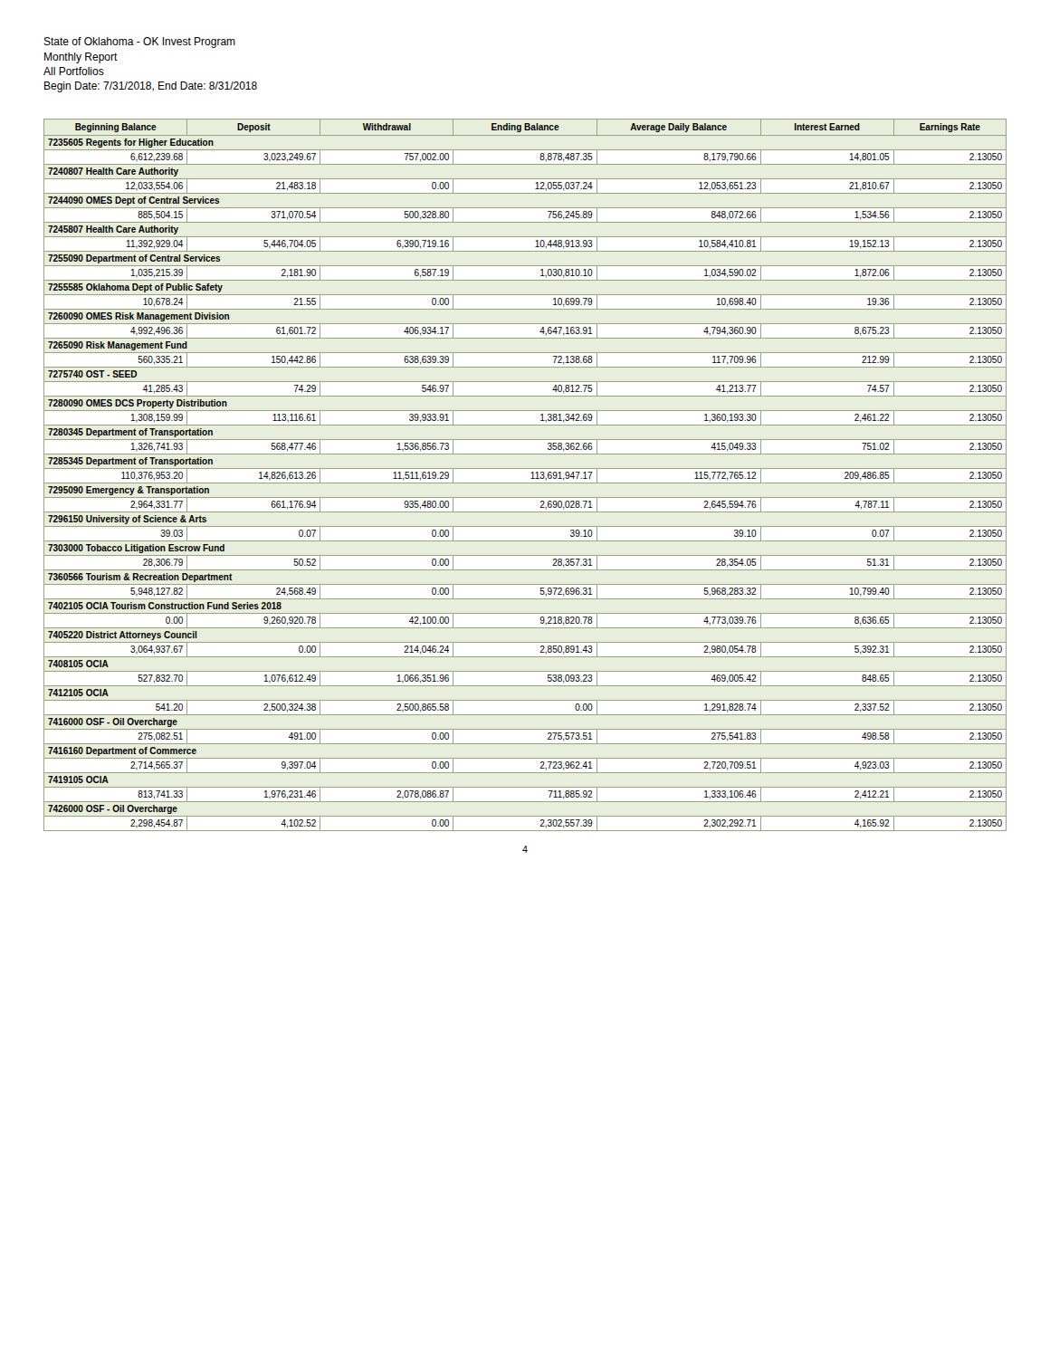State of Oklahoma - OK Invest Program
Monthly Report
All Portfolios
Begin Date: 7/31/2018, End Date: 8/31/2018
| Beginning Balance | Deposit | Withdrawal | Ending Balance | Average Daily Balance | Interest Earned | Earnings Rate |
| --- | --- | --- | --- | --- | --- | --- |
| 7235605 Regents for Higher Education |
| 6,612,239.68 | 3,023,249.67 | 757,002.00 | 8,878,487.35 | 8,179,790.66 | 14,801.05 | 2.13050 |
| 7240807 Health Care Authority |
| 12,033,554.06 | 21,483.18 | 0.00 | 12,055,037.24 | 12,053,651.23 | 21,810.67 | 2.13050 |
| 7244090 OMES Dept of Central Services |
| 885,504.15 | 371,070.54 | 500,328.80 | 756,245.89 | 848,072.66 | 1,534.56 | 2.13050 |
| 7245807 Health Care Authority |
| 11,392,929.04 | 5,446,704.05 | 6,390,719.16 | 10,448,913.93 | 10,584,410.81 | 19,152.13 | 2.13050 |
| 7255090 Department of Central Services |
| 1,035,215.39 | 2,181.90 | 6,587.19 | 1,030,810.10 | 1,034,590.02 | 1,872.06 | 2.13050 |
| 7255585 Oklahoma Dept of Public Safety |
| 10,678.24 | 21.55 | 0.00 | 10,699.79 | 10,698.40 | 19.36 | 2.13050 |
| 7260090 OMES Risk Management Division |
| 4,992,496.36 | 61,601.72 | 406,934.17 | 4,647,163.91 | 4,794,360.90 | 8,675.23 | 2.13050 |
| 7265090 Risk Management Fund |
| 560,335.21 | 150,442.86 | 638,639.39 | 72,138.68 | 117,709.96 | 212.99 | 2.13050 |
| 7275740 OST - SEED |
| 41,285.43 | 74.29 | 546.97 | 40,812.75 | 41,213.77 | 74.57 | 2.13050 |
| 7280090 OMES DCS Property Distribution |
| 1,308,159.99 | 113,116.61 | 39,933.91 | 1,381,342.69 | 1,360,193.30 | 2,461.22 | 2.13050 |
| 7280345 Department of Transportation |
| 1,326,741.93 | 568,477.46 | 1,536,856.73 | 358,362.66 | 415,049.33 | 751.02 | 2.13050 |
| 7285345 Department of Transportation |
| 110,376,953.20 | 14,826,613.26 | 11,511,619.29 | 113,691,947.17 | 115,772,765.12 | 209,486.85 | 2.13050 |
| 7295090 Emergency & Transportation |
| 2,964,331.77 | 661,176.94 | 935,480.00 | 2,690,028.71 | 2,645,594.76 | 4,787.11 | 2.13050 |
| 7296150 University of Science & Arts |
| 39.03 | 0.07 | 0.00 | 39.10 | 39.10 | 0.07 | 2.13050 |
| 7303000 Tobacco Litigation Escrow Fund |
| 28,306.79 | 50.52 | 0.00 | 28,357.31 | 28,354.05 | 51.31 | 2.13050 |
| 7360566 Tourism & Recreation Department |
| 5,948,127.82 | 24,568.49 | 0.00 | 5,972,696.31 | 5,968,283.32 | 10,799.40 | 2.13050 |
| 7402105 OCIA Tourism Construction Fund Series 2018 |
| 0.00 | 9,260,920.78 | 42,100.00 | 9,218,820.78 | 4,773,039.76 | 8,636.65 | 2.13050 |
| 7405220 District Attorneys Council |
| 3,064,937.67 | 0.00 | 214,046.24 | 2,850,891.43 | 2,980,054.78 | 5,392.31 | 2.13050 |
| 7408105 OCIA |
| 527,832.70 | 1,076,612.49 | 1,066,351.96 | 538,093.23 | 469,005.42 | 848.65 | 2.13050 |
| 7412105 OCIA |
| 541.20 | 2,500,324.38 | 2,500,865.58 | 0.00 | 1,291,828.74 | 2,337.52 | 2.13050 |
| 7416000 OSF - Oil Overcharge |
| 275,082.51 | 491.00 | 0.00 | 275,573.51 | 275,541.83 | 498.58 | 2.13050 |
| 7416160 Department of Commerce |
| 2,714,565.37 | 9,397.04 | 0.00 | 2,723,962.41 | 2,720,709.51 | 4,923.03 | 2.13050 |
| 7419105 OCIA |
| 813,741.33 | 1,976,231.46 | 2,078,086.87 | 711,885.92 | 1,333,106.46 | 2,412.21 | 2.13050 |
| 7426000 OSF - Oil Overcharge |
| 2,298,454.87 | 4,102.52 | 0.00 | 2,302,557.39 | 2,302,292.71 | 4,165.92 | 2.13050 |
4